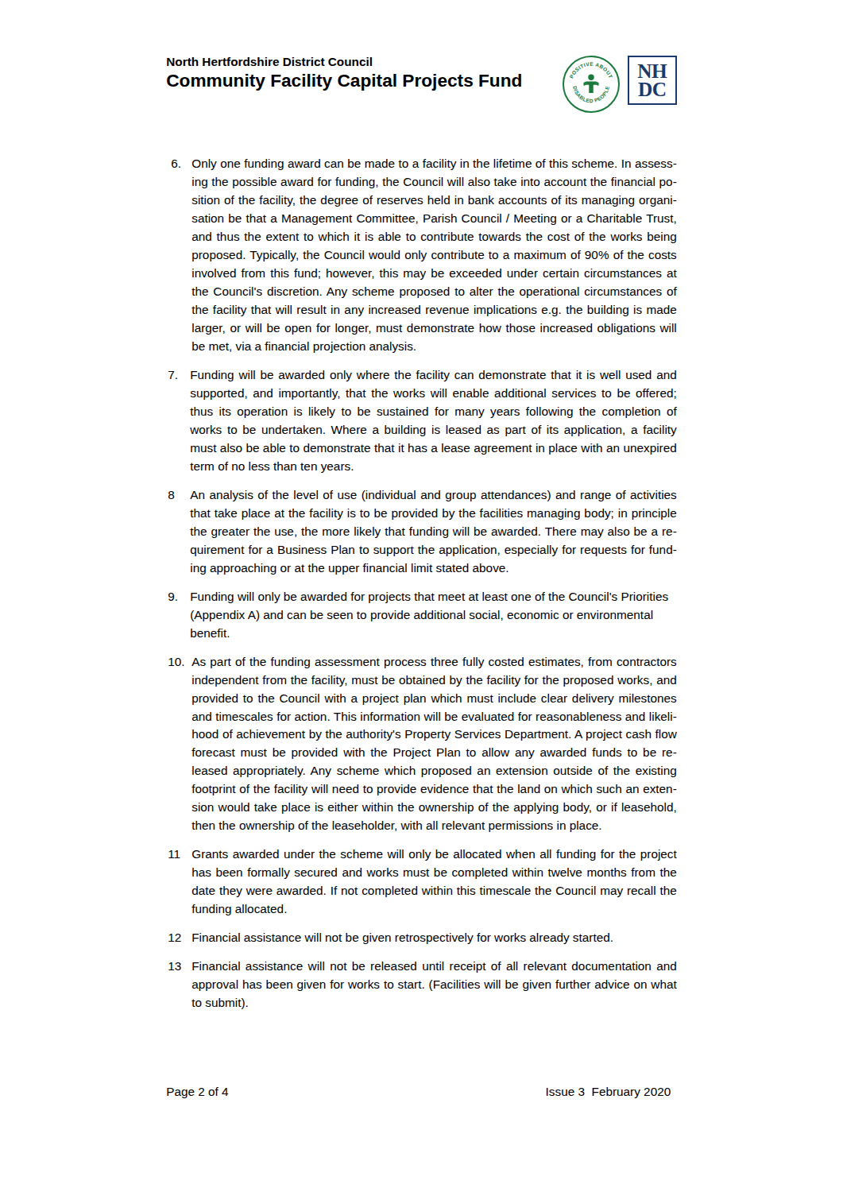North Hertfordshire District Council
Community Facility Capital Projects Fund
POSITIVE ABOUT DISABLED PEOPLE
NH
DC
6. Only one funding award can be made to a facility in the lifetime of this scheme. In assessing the possible award for funding, the Council will also take into account the financial position of the facility, the degree of reserves held in bank accounts of its managing organisation be that a Management Committee, Parish Council / Meeting or a Charitable Trust, and thus the extent to which it is able to contribute towards the cost of the works being proposed. Typically, the Council would only contribute to a maximum of 90% of the costs involved from this fund; however, this may be exceeded under certain circumstances at the Council's discretion. Any scheme proposed to alter the operational circumstances of the facility that will result in any increased revenue implications e.g. the building is made larger, or will be open for longer, must demonstrate how those increased obligations will be met, via a financial projection analysis.
7. Funding will be awarded only where the facility can demonstrate that it is well used and supported, and importantly, that the works will enable additional services to be offered; thus its operation is likely to be sustained for many years following the completion of works to be undertaken. Where a building is leased as part of its application, a facility must also be able to demonstrate that it has a lease agreement in place with an unexpired term of no less than ten years.
8 An analysis of the level of use (individual and group attendances) and range of activities that take place at the facility is to be provided by the facilities managing body; in principle the greater the use, the more likely that funding will be awarded. There may also be a requirement for a Business Plan to support the application, especially for requests for funding approaching or at the upper financial limit stated above.
9. Funding will only be awarded for projects that meet at least one of the Council's Priorities (Appendix A) and can be seen to provide additional social, economic or environmental benefit.
10. As part of the funding assessment process three fully costed estimates, from contractors independent from the facility, must be obtained by the facility for the proposed works, and provided to the Council with a project plan which must include clear delivery milestones and timescales for action. This information will be evaluated for reasonableness and likelihood of achievement by the authority's Property Services Department. A project cash flow forecast must be provided with the Project Plan to allow any awarded funds to be released appropriately. Any scheme which proposed an extension outside of the existing footprint of the facility will need to provide evidence that the land on which such an extension would take place is either within the ownership of the applying body, or if leasehold, then the ownership of the leaseholder, with all relevant permissions in place.
11 Grants awarded under the scheme will only be allocated when all funding for the project has been formally secured and works must be completed within twelve months from the date they were awarded. If not completed within this timescale the Council may recall the funding allocated.
12 Financial assistance will not be given retrospectively for works already started.
13 Financial assistance will not be released until receipt of all relevant documentation and approval has been given for works to start. (Facilities will be given further advice on what to submit).
Page 2 of 4
Issue 3 February 2020